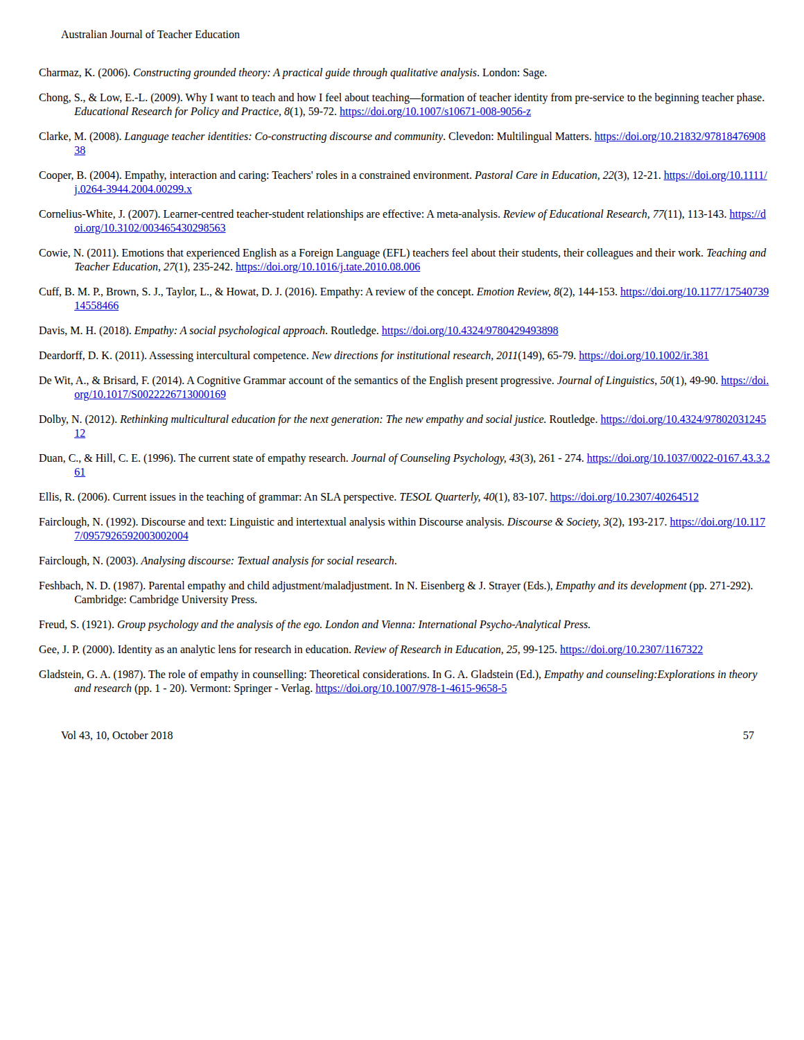Australian Journal of Teacher Education
Charmaz, K. (2006). Constructing grounded theory: A practical guide through qualitative analysis. London: Sage.
Chong, S., & Low, E.-L. (2009). Why I want to teach and how I feel about teaching—formation of teacher identity from pre-service to the beginning teacher phase. Educational Research for Policy and Practice, 8(1), 59-72. https://doi.org/10.1007/s10671-008-9056-z
Clarke, M. (2008). Language teacher identities: Co-constructing discourse and community. Clevedon: Multilingual Matters. https://doi.org/10.21832/9781847690838
Cooper, B. (2004). Empathy, interaction and caring: Teachers' roles in a constrained environment. Pastoral Care in Education, 22(3), 12-21. https://doi.org/10.1111/j.0264-3944.2004.00299.x
Cornelius-White, J. (2007). Learner-centred teacher-student relationships are effective: A meta-analysis. Review of Educational Research, 77(11), 113-143. https://doi.org/10.3102/003465430298563
Cowie, N. (2011). Emotions that experienced English as a Foreign Language (EFL) teachers feel about their students, their colleagues and their work. Teaching and Teacher Education, 27(1), 235-242. https://doi.org/10.1016/j.tate.2010.08.006
Cuff, B. M. P., Brown, S. J., Taylor, L., & Howat, D. J. (2016). Empathy: A review of the concept. Emotion Review, 8(2), 144-153. https://doi.org/10.1177/1754073914558466
Davis, M. H. (2018). Empathy: A social psychological approach. Routledge. https://doi.org/10.4324/9780429493898
Deardorff, D. K. (2011). Assessing intercultural competence. New directions for institutional research, 2011(149), 65-79. https://doi.org/10.1002/ir.381
De Wit, A., & Brisard, F. (2014). A Cognitive Grammar account of the semantics of the English present progressive. Journal of Linguistics, 50(1), 49-90. https://doi.org/10.1017/S0022226713000169
Dolby, N. (2012). Rethinking multicultural education for the next generation: The new empathy and social justice. Routledge. https://doi.org/10.4324/9780203124512
Duan, C., & Hill, C. E. (1996). The current state of empathy research. Journal of Counseling Psychology, 43(3), 261 - 274. https://doi.org/10.1037/0022-0167.43.3.261
Ellis, R. (2006). Current issues in the teaching of grammar: An SLA perspective. TESOL Quarterly, 40(1), 83-107. https://doi.org/10.2307/40264512
Fairclough, N. (1992). Discourse and text: Linguistic and intertextual analysis within Discourse analysis. Discourse & Society, 3(2), 193-217. https://doi.org/10.1177/0957926592003002004
Fairclough, N. (2003). Analysing discourse: Textual analysis for social research.
Feshbach, N. D. (1987). Parental empathy and child adjustment/maladjustment. In N. Eisenberg & J. Strayer (Eds.), Empathy and its development (pp. 271-292). Cambridge: Cambridge University Press.
Freud, S. (1921). Group psychology and the analysis of the ego. London and Vienna: International Psycho-Analytical Press.
Gee, J. P. (2000). Identity as an analytic lens for research in education. Review of Research in Education, 25, 99-125. https://doi.org/10.2307/1167322
Gladstein, G. A. (1987). The role of empathy in counselling: Theoretical considerations. In G. A. Gladstein (Ed.), Empathy and counseling:Explorations in theory and research (pp. 1 - 20). Vermont: Springer - Verlag. https://doi.org/10.1007/978-1-4615-9658-5
Vol 43, 10, October 2018 57